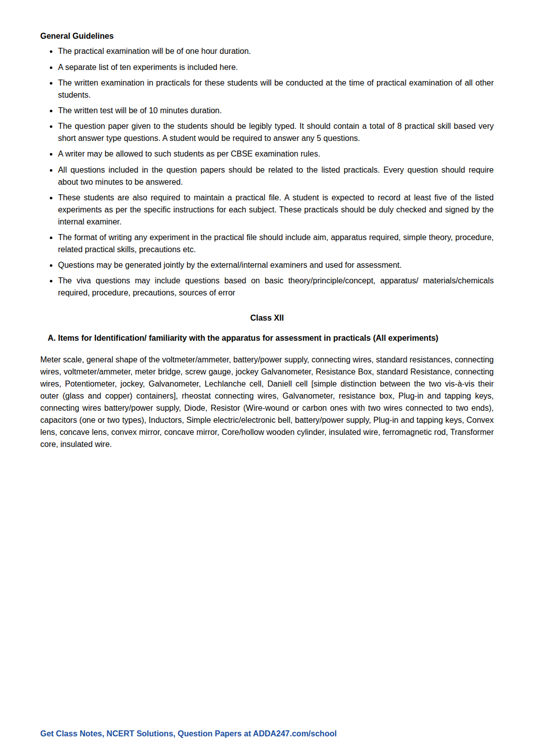General Guidelines
The practical examination will be of one hour duration.
A separate list of ten experiments is included here.
The written examination in practicals for these students will be conducted at the time of practical examination of all other students.
The written test will be of 10 minutes duration.
The question paper given to the students should be legibly typed. It should contain a total of 8 practical skill based very short answer type questions. A student would be required to answer any 5 questions.
A writer may be allowed to such students as per CBSE examination rules.
All questions included in the question papers should be related to the listed practicals. Every question should require about two minutes to be answered.
These students are also required to maintain a practical file. A student is expected to record at least five of the listed experiments as per the specific instructions for each subject. These practicals should be duly checked and signed by the internal examiner.
The format of writing any experiment in the practical file should include aim, apparatus required, simple theory, procedure, related practical skills, precautions etc.
Questions may be generated jointly by the external/internal examiners and used for assessment.
The viva questions may include questions based on basic theory/principle/concept, apparatus/ materials/chemicals required, procedure, precautions, sources of error
Class XII
Items for Identification/ familiarity with the apparatus for assessment in practicals (All experiments)
Meter scale, general shape of the voltmeter/ammeter, battery/power supply, connecting wires, standard resistances, connecting wires, voltmeter/ammeter, meter bridge, screw gauge, jockey Galvanometer, Resistance Box, standard Resistance, connecting wires, Potentiometer, jockey, Galvanometer, Lechlanche cell, Daniell cell [simple distinction between the two vis-à-vis their outer (glass and copper) containers], rheostat connecting wires, Galvanometer, resistance box, Plug-in and tapping keys, connecting wires battery/power supply, Diode, Resistor (Wire-wound or carbon ones with two wires connected to two ends), capacitors (one or two types), Inductors, Simple electric/electronic bell, battery/power supply, Plug-in and tapping keys, Convex lens, concave lens, convex mirror, concave mirror, Core/hollow wooden cylinder, insulated wire, ferromagnetic rod, Transformer core, insulated wire.
Get Class Notes, NCERT Solutions, Question Papers at ADDA247.com/school